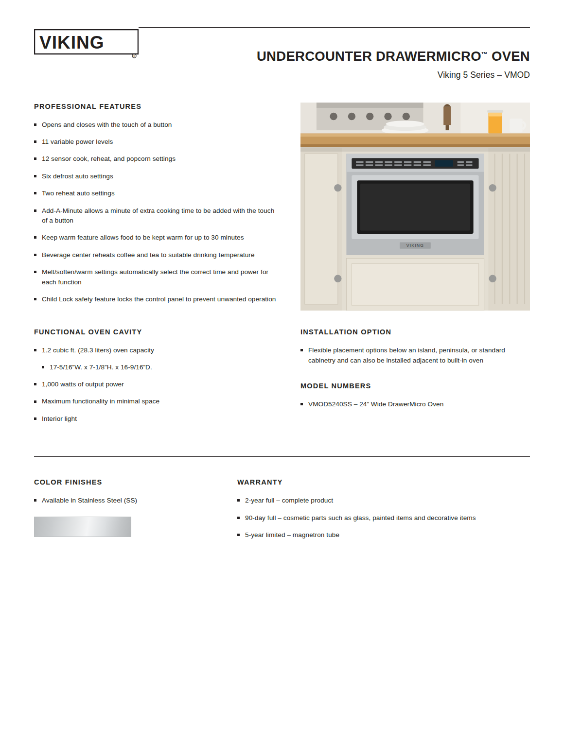VIKING R
Undercounter DrawerMicro™ Oven
Viking 5 Series – VMOD
Professional Features
Opens and closes with the touch of a button
11 variable power levels
12 sensor cook, reheat, and popcorn settings
Six defrost auto settings
Two reheat auto settings
Add-A-Minute allows a minute of extra cooking time to be added with the touch of a button
Keep warm feature allows food to be kept warm for up to 30 minutes
Beverage center reheats coffee and tea to suitable drinking temperature
Melt/soften/warm settings automatically select the correct time and power for each function
Child Lock safety feature locks the control panel to prevent unwanted operation
VIKING
Functional Oven Cavity
1.2 cubic ft. (28.3 liters) oven capacity
17-5/16”W. x 7-1/8”H. x 16-9/16”D.
1,000 watts of output power
Maximum functionality in minimal space
Interior light
Installation Option
Flexible placement options below an island, peninsula, or standard cabinetry and can also be installed adjacent to built-in oven
Model Numbers
VMOD5240SS – 24” Wide DrawerMicro Oven
Color Finishes
Available in Stainless Steel (SS)
Warranty
2-year full – complete product
90-day full – cosmetic parts such as glass, painted items and decorative items
5-year limited – magnetron tube